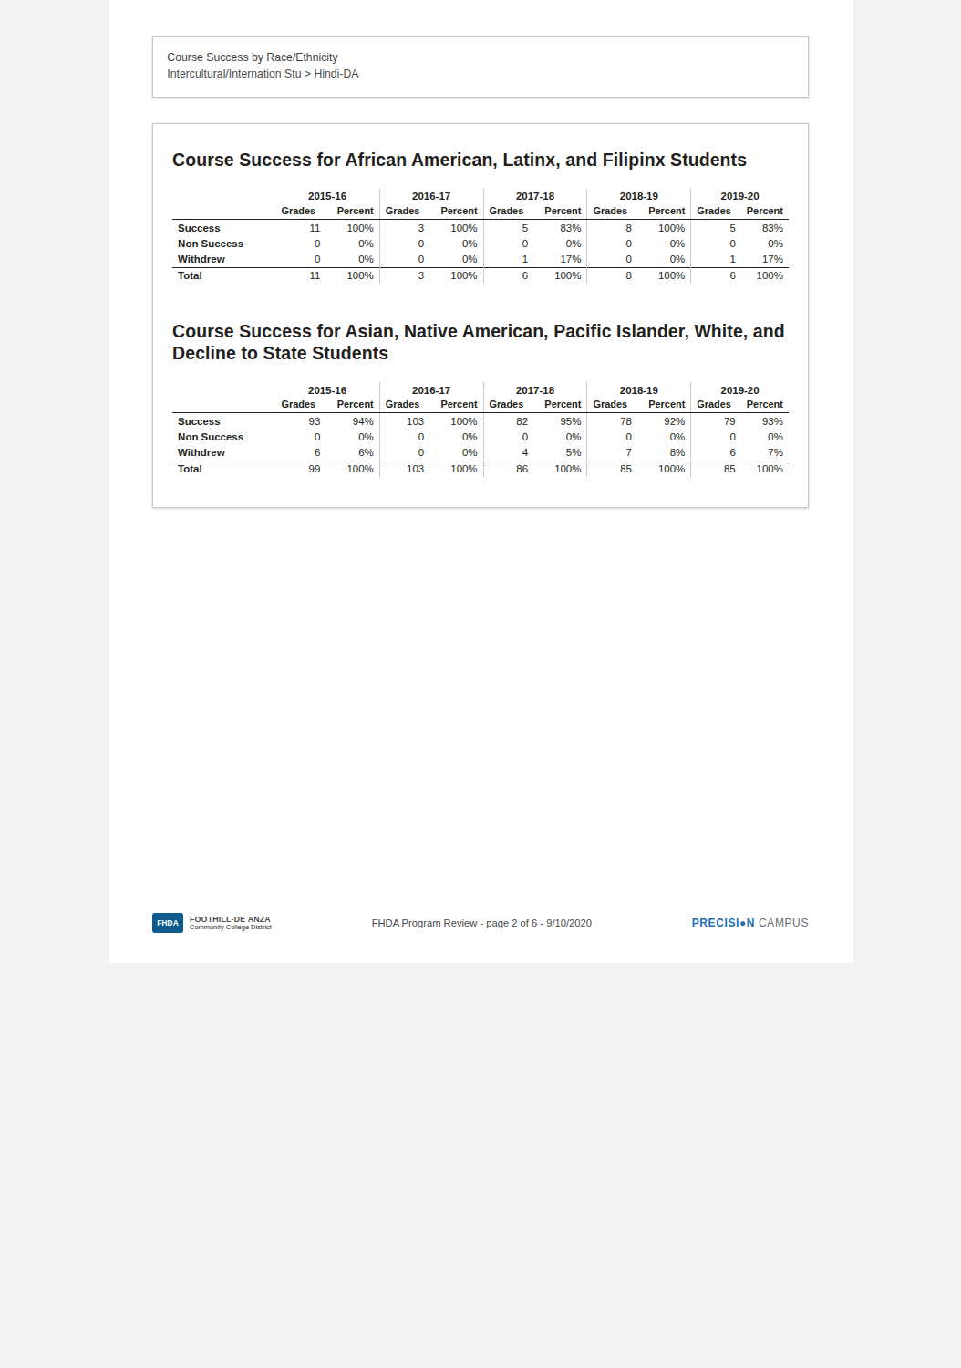Course Success by Race/Ethnicity
Intercultural/Internation Stu > Hindi-DA
Course Success for African American, Latinx, and Filipinx Students
| | | 2015-16 | 2016-17 | 2017-18 | 2018-19 | 2019-20 |
| --- | --- | --- | --- | --- | --- | --- |
| | | Grades | Percent | Grades | Percent | Grades | Percent | Grades | Percent | Grades | Percent |
| Success | | 11 | 100% | 3 | 100% | 5 | 83% | 8 | 100% | 5 | 83% |
| Non Success | | 0 | 0% | 0 | 0% | 0 | 0% | 0 | 0% | 0 | 0% |
| Withdrew | | 0 | 0% | 0 | 0% | 1 | 17% | 0 | 0% | 1 | 17% |
| Total | | 11 | 100% | 3 | 100% | 6 | 100% | 8 | 100% | 6 | 100% |
Course Success for Asian, Native American, Pacific Islander, White, and Decline to State Students
| | | 2015-16 | 2016-17 | 2017-18 | 2018-19 | 2019-20 |
| --- | --- | --- | --- | --- | --- | --- |
| | | Grades | Percent | Grades | Percent | Grades | Percent | Grades | Percent | Grades | Percent |
| Success | | 93 | 94% | 103 | 100% | 82 | 95% | 78 | 92% | 79 | 93% |
| Non Success | | 0 | 0% | 0 | 0% | 0 | 0% | 0 | 0% | 0 | 0% |
| Withdrew | | 6 | 6% | 0 | 0% | 4 | 5% | 7 | 8% | 6 | 7% |
| Total | | 99 | 100% | 103 | 100% | 86 | 100% | 85 | 100% | 85 | 100% |
FHDA
FOOTHILL-DE ANZA Community College District
FHDA Program Review - page 2 of 6 - 9/10/2020
PRECISI●N CAMPUS